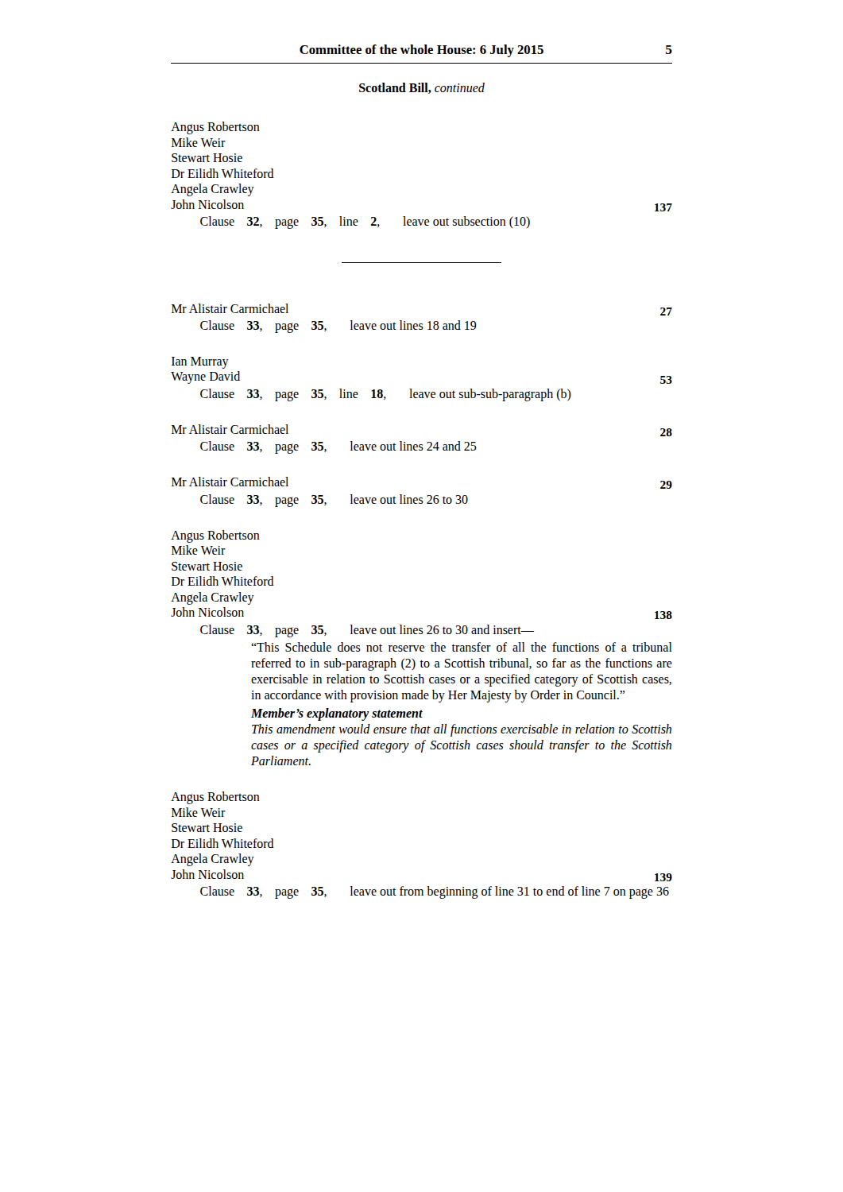Committee of the whole House: 6 July 2015 5
Scotland Bill, continued
Angus Robertson
Mike Weir
Stewart Hosie
Dr Eilidh Whiteford
Angela Crawley
John Nicolson
137
Clause 32, page 35, line 2, leave out subsection (10)
Mr Alistair Carmichael
27
Clause 33, page 35, leave out lines 18 and 19
Ian Murray
Wayne David
53
Clause 33, page 35, line 18, leave out sub-sub-paragraph (b)
Mr Alistair Carmichael
28
Clause 33, page 35, leave out lines 24 and 25
Mr Alistair Carmichael
29
Clause 33, page 35, leave out lines 26 to 30
Angus Robertson
Mike Weir
Stewart Hosie
Dr Eilidh Whiteford
Angela Crawley
John Nicolson
138
Clause 33, page 35, leave out lines 26 to 30 and insert—
“This Schedule does not reserve the transfer of all the functions of a tribunal referred to in sub-paragraph (2) to a Scottish tribunal, so far as the functions are exercisable in relation to Scottish cases or a specified category of Scottish cases, in accordance with provision made by Her Majesty by Order in Council.”
Member’s explanatory statement
This amendment would ensure that all functions exercisable in relation to Scottish cases or a specified category of Scottish cases should transfer to the Scottish Parliament.
Angus Robertson
Mike Weir
Stewart Hosie
Dr Eilidh Whiteford
Angela Crawley
John Nicolson
139
Clause 33, page 35, leave out from beginning of line 31 to end of line 7 on page 36